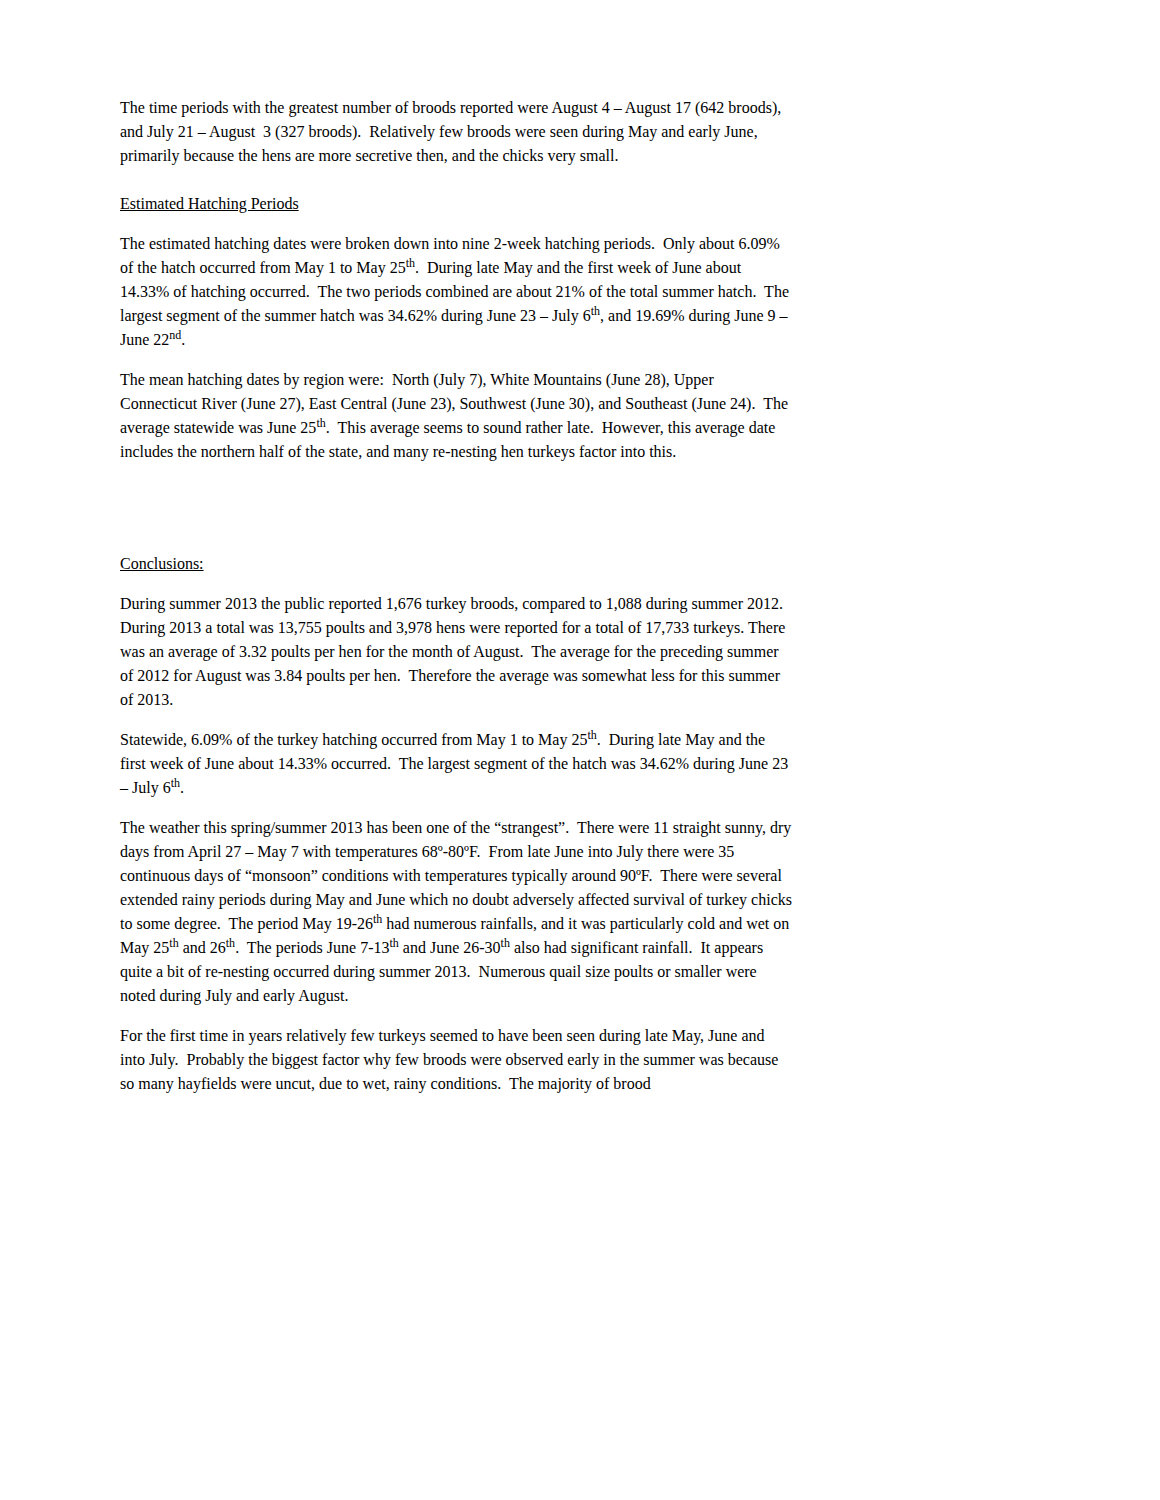The time periods with the greatest number of broods reported were August 4 – August 17 (642 broods), and July 21 – August 3 (327 broods). Relatively few broods were seen during May and early June, primarily because the hens are more secretive then, and the chicks very small.
Estimated Hatching Periods
The estimated hatching dates were broken down into nine 2-week hatching periods. Only about 6.09% of the hatch occurred from May 1 to May 25th. During late May and the first week of June about 14.33% of hatching occurred. The two periods combined are about 21% of the total summer hatch. The largest segment of the summer hatch was 34.62% during June 23 – July 6th, and 19.69% during June 9 – June 22nd.
The mean hatching dates by region were: North (July 7), White Mountains (June 28), Upper Connecticut River (June 27), East Central (June 23), Southwest (June 30), and Southeast (June 24). The average statewide was June 25th. This average seems to sound rather late. However, this average date includes the northern half of the state, and many re-nesting hen turkeys factor into this.
Conclusions:
During summer 2013 the public reported 1,676 turkey broods, compared to 1,088 during summer 2012. During 2013 a total was 13,755 poults and 3,978 hens were reported for a total of 17,733 turkeys. There was an average of 3.32 poults per hen for the month of August. The average for the preceding summer of 2012 for August was 3.84 poults per hen. Therefore the average was somewhat less for this summer of 2013.
Statewide, 6.09% of the turkey hatching occurred from May 1 to May 25th. During late May and the first week of June about 14.33% occurred. The largest segment of the hatch was 34.62% during June 23 – July 6th.
The weather this spring/summer 2013 has been one of the “strangest”. There were 11 straight sunny, dry days from April 27 – May 7 with temperatures 68º-80ºF. From late June into July there were 35 continuous days of “monsoon” conditions with temperatures typically around 90ºF. There were several extended rainy periods during May and June which no doubt adversely affected survival of turkey chicks to some degree. The period May 19-26th had numerous rainfalls, and it was particularly cold and wet on May 25th and 26th. The periods June 7-13th and June 26-30th also had significant rainfall. It appears quite a bit of re-nesting occurred during summer 2013. Numerous quail size poults or smaller were noted during July and early August.
For the first time in years relatively few turkeys seemed to have been seen during late May, June and into July. Probably the biggest factor why few broods were observed early in the summer was because so many hayfields were uncut, due to wet, rainy conditions. The majority of brood